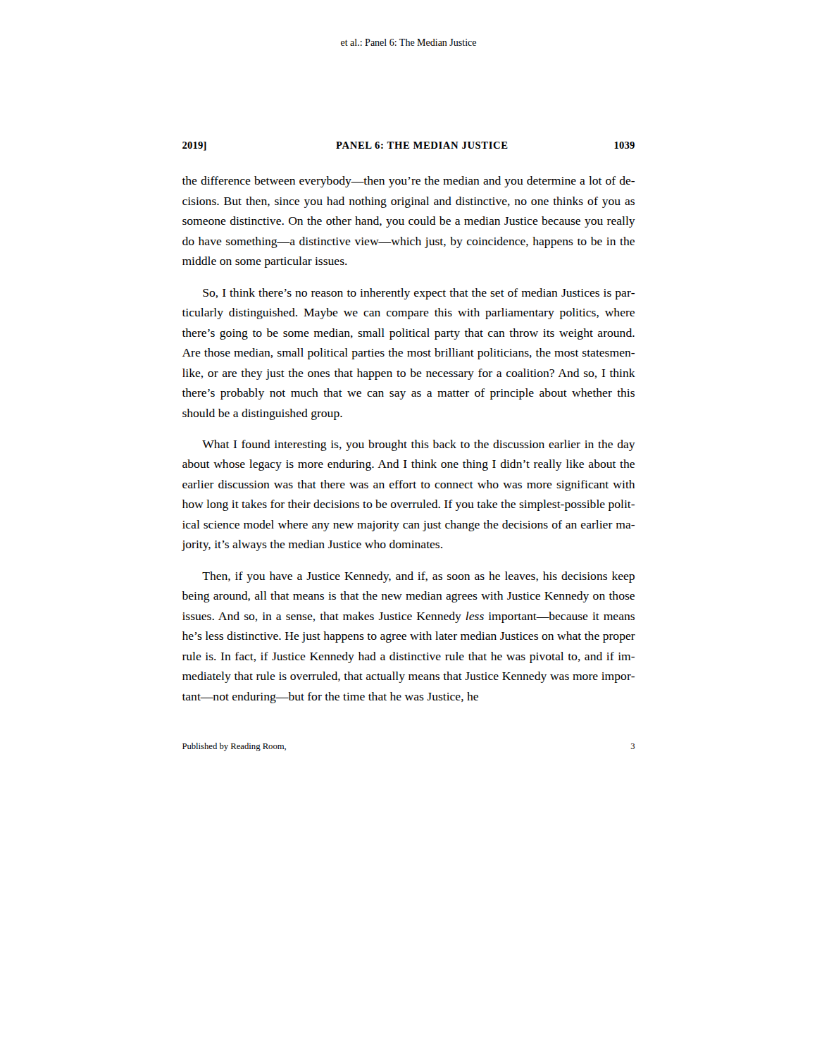et al.: Panel 6: The Median Justice
2019] PANEL 6: THE MEDIAN JUSTICE 1039
the difference between everybody—then you’re the median and you determine a lot of decisions. But then, since you had nothing original and distinctive, no one thinks of you as someone distinctive. On the other hand, you could be a median Justice because you really do have something—a distinctive view—which just, by coincidence, happens to be in the middle on some particular issues.
So, I think there’s no reason to inherently expect that the set of median Justices is particularly distinguished. Maybe we can compare this with parliamentary politics, where there’s going to be some median, small political party that can throw its weight around. Are those median, small political parties the most brilliant politicians, the most statesmen-like, or are they just the ones that happen to be necessary for a coalition? And so, I think there’s probably not much that we can say as a matter of principle about whether this should be a distinguished group.
What I found interesting is, you brought this back to the discussion earlier in the day about whose legacy is more enduring. And I think one thing I didn’t really like about the earlier discussion was that there was an effort to connect who was more significant with how long it takes for their decisions to be overruled. If you take the simplest-possible political science model where any new majority can just change the decisions of an earlier majority, it’s always the median Justice who dominates.
Then, if you have a Justice Kennedy, and if, as soon as he leaves, his decisions keep being around, all that means is that the new median agrees with Justice Kennedy on those issues. And so, in a sense, that makes Justice Kennedy less important—because it means he’s less distinctive. He just happens to agree with later median Justices on what the proper rule is. In fact, if Justice Kennedy had a distinctive rule that he was pivotal to, and if immediately that rule is overruled, that actually means that Justice Kennedy was more important—not enduring—but for the time that he was Justice, he
Published by Reading Room, 3